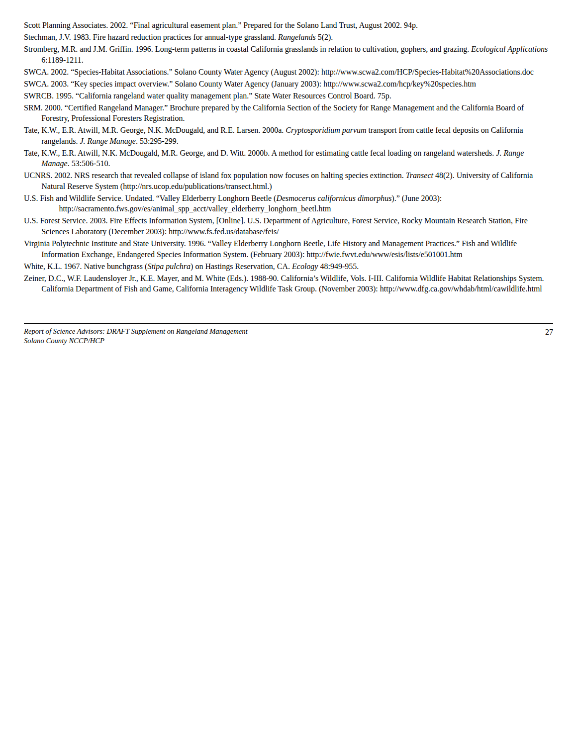Scott Planning Associates. 2002. “Final agricultural easement plan.” Prepared for the Solano Land Trust, August 2002. 94p.
Stechman, J.V. 1983. Fire hazard reduction practices for annual-type grassland. Rangelands 5(2).
Stromberg, M.R. and J.M. Griffin. 1996. Long-term patterns in coastal California grasslands in relation to cultivation, gophers, and grazing. Ecological Applications 6:1189-1211.
SWCA. 2002. “Species-Habitat Associations.” Solano County Water Agency (August 2002): http://www.scwa2.com/HCP/Species-Habitat%20Associations.doc
SWCA. 2003. “Key species impact overview.” Solano County Water Agency (January 2003): http://www.scwa2.com/hcp/key%20species.htm
SWRCB. 1995. “California rangeland water quality management plan.” State Water Resources Control Board. 75p.
SRM. 2000. “Certified Rangeland Manager.” Brochure prepared by the California Section of the Society for Range Management and the California Board of Forestry, Professional Foresters Registration.
Tate, K.W., E.R. Atwill, M.R. George, N.K. McDougald, and R.E. Larsen. 2000a. Cryptosporidium parvum transport from cattle fecal deposits on California rangelands. J. Range Manage. 53:295-299.
Tate, K.W., E.R. Atwill, N.K. McDougald, M.R. George, and D. Witt. 2000b. A method for estimating cattle fecal loading on rangeland watersheds. J. Range Manage. 53:506-510.
UCNRS. 2002. NRS research that revealed collapse of island fox population now focuses on halting species extinction. Transect 48(2). University of California Natural Reserve System (http://nrs.ucop.edu/publications/transect.html.)
U.S. Fish and Wildlife Service. Undated. “Valley Elderberry Longhorn Beetle (Desmocerus californicus dimorphus).” (June 2003):
http://sacramento.fws.gov/es/animal_spp_acct/valley_elderberry_longhorn_beetl.htm
U.S. Forest Service. 2003. Fire Effects Information System, [Online]. U.S. Department of Agriculture, Forest Service, Rocky Mountain Research Station, Fire Sciences Laboratory (December 2003): http://www.fs.fed.us/database/feis/
Virginia Polytechnic Institute and State University. 1996. “Valley Elderberry Longhorn Beetle, Life History and Management Practices.” Fish and Wildlife Information Exchange, Endangered Species Information System. (February 2003): http://fwie.fwvt.edu/www/esis/lists/e501001.htm
White, K.L. 1967. Native bunchgrass (Stipa pulchra) on Hastings Reservation, CA. Ecology 48:949-955.
Zeiner, D.C., W.F. Laudensloyer Jr., K.E. Mayer, and M. White (Eds.). 1988-90. California’s Wildlife, Vols. I-III. California Wildlife Habitat Relationships System. California Department of Fish and Game, California Interagency Wildlife Task Group. (November 2003): http://www.dfg.ca.gov/whdab/html/cawildlife.html
Report of Science Advisors: DRAFT Supplement on Rangeland Management
Solano County NCCP/HCP
27